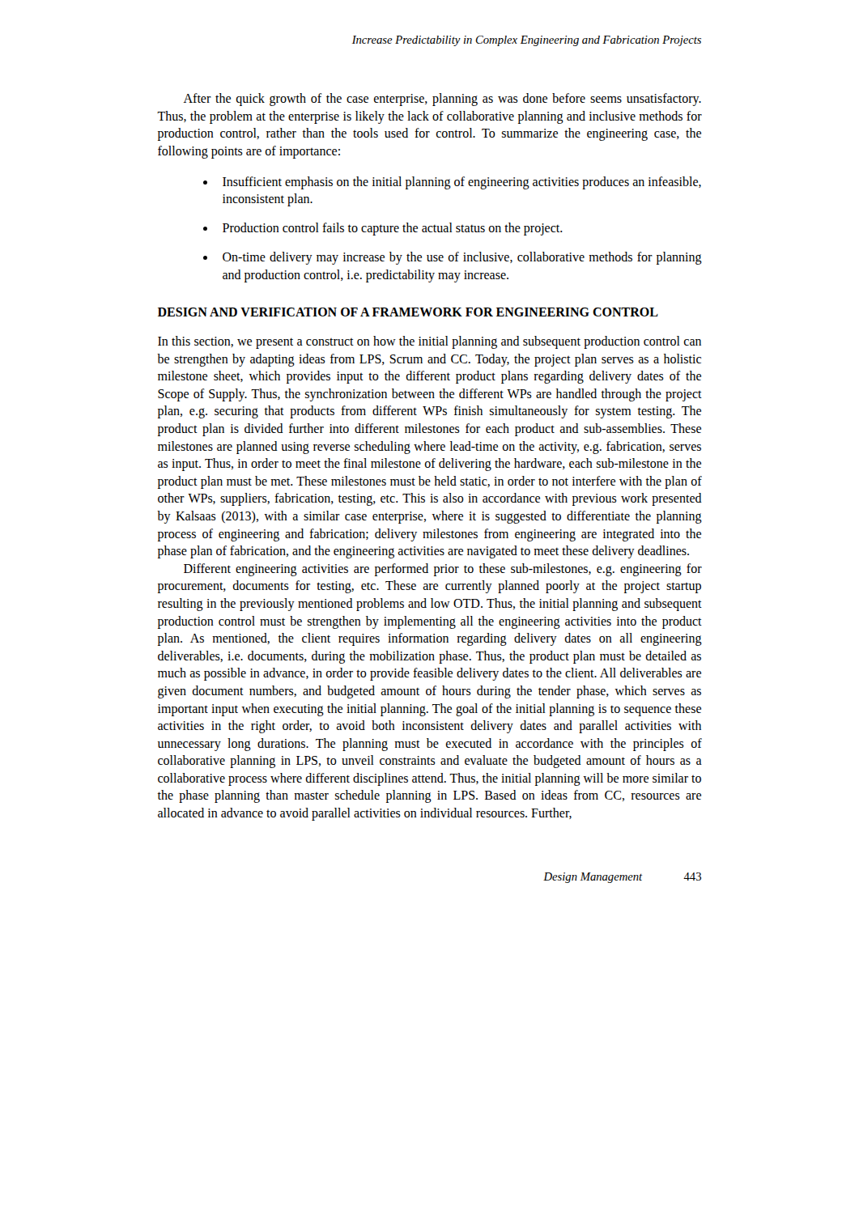Increase Predictability in Complex Engineering and Fabrication Projects
After the quick growth of the case enterprise, planning as was done before seems unsatisfactory. Thus, the problem at the enterprise is likely the lack of collaborative planning and inclusive methods for production control, rather than the tools used for control. To summarize the engineering case, the following points are of importance:
Insufficient emphasis on the initial planning of engineering activities produces an infeasible, inconsistent plan.
Production control fails to capture the actual status on the project.
On-time delivery may increase by the use of inclusive, collaborative methods for planning and production control, i.e. predictability may increase.
Design and Verification of a Framework for Engineering Control
In this section, we present a construct on how the initial planning and subsequent production control can be strengthen by adapting ideas from LPS, Scrum and CC. Today, the project plan serves as a holistic milestone sheet, which provides input to the different product plans regarding delivery dates of the Scope of Supply. Thus, the synchronization between the different WPs are handled through the project plan, e.g. securing that products from different WPs finish simultaneously for system testing. The product plan is divided further into different milestones for each product and sub-assemblies. These milestones are planned using reverse scheduling where lead-time on the activity, e.g. fabrication, serves as input. Thus, in order to meet the final milestone of delivering the hardware, each sub-milestone in the product plan must be met. These milestones must be held static, in order to not interfere with the plan of other WPs, suppliers, fabrication, testing, etc. This is also in accordance with previous work presented by Kalsaas (2013), with a similar case enterprise, where it is suggested to differentiate the planning process of engineering and fabrication; delivery milestones from engineering are integrated into the phase plan of fabrication, and the engineering activities are navigated to meet these delivery deadlines.
Different engineering activities are performed prior to these sub-milestones, e.g. engineering for procurement, documents for testing, etc. These are currently planned poorly at the project startup resulting in the previously mentioned problems and low OTD. Thus, the initial planning and subsequent production control must be strengthen by implementing all the engineering activities into the product plan. As mentioned, the client requires information regarding delivery dates on all engineering deliverables, i.e. documents, during the mobilization phase. Thus, the product plan must be detailed as much as possible in advance, in order to provide feasible delivery dates to the client. All deliverables are given document numbers, and budgeted amount of hours during the tender phase, which serves as important input when executing the initial planning. The goal of the initial planning is to sequence these activities in the right order, to avoid both inconsistent delivery dates and parallel activities with unnecessary long durations. The planning must be executed in accordance with the principles of collaborative planning in LPS, to unveil constraints and evaluate the budgeted amount of hours as a collaborative process where different disciplines attend. Thus, the initial planning will be more similar to the phase planning than master schedule planning in LPS. Based on ideas from CC, resources are allocated in advance to avoid parallel activities on individual resources. Further,
Design Management 443